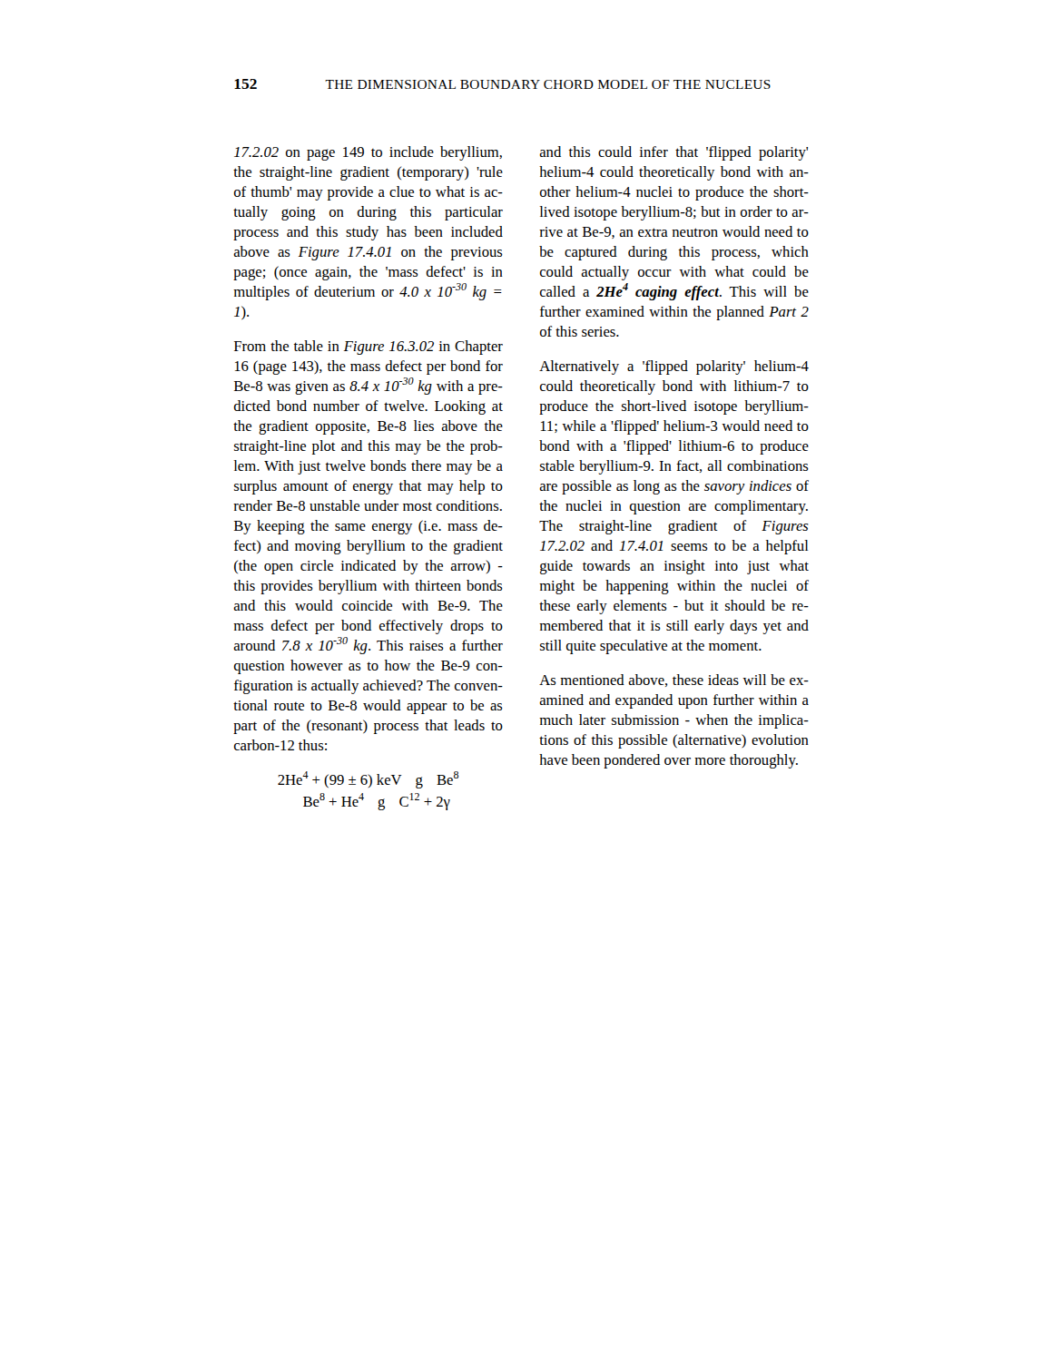152
The Dimensional Boundary Chord Model of the Nucleus
17.2.02 on page 149 to include beryllium, the straight-line gradient (temporary) 'rule of thumb' may provide a clue to what is actually going on during this particular process and this study has been included above as Figure 17.4.01 on the previous page; (once again, the 'mass defect' is in multiples of deuterium or 4.0 x 10-30 kg = 1).
From the table in Figure 16.3.02 in Chapter 16 (page 143), the mass defect per bond for Be-8 was given as 8.4 x 10-30 kg with a predicted bond number of twelve. Looking at the gradient opposite, Be-8 lies above the straight-line plot and this may be the problem. With just twelve bonds there may be a surplus amount of energy that may help to render Be-8 unstable under most conditions. By keeping the same energy (i.e. mass defect) and moving beryllium to the gradient (the open circle indicated by the arrow) - this provides beryllium with thirteen bonds and this would coincide with Be-9. The mass defect per bond effectively drops to around 7.8 x 10-30 kg. This raises a further question however as to how the Be-9 configuration is actually achieved? The conventional route to Be-8 would appear to be as part of the (resonant) process that leads to carbon-12 thus:
2He4 + (99 ± 6) keV g Be8
Be8 + He4 g C12 + 2γ
and this could infer that 'flipped polarity' helium-4 could theoretically bond with another helium-4 nuclei to produce the short-lived isotope beryllium-8; but in order to arrive at Be-9, an extra neutron would need to be captured during this process, which could actually occur with what could be called a 2He4 caging effect. This will be further examined within the planned Part 2 of this series.
Alternatively a 'flipped polarity' helium-4 could theoretically bond with lithium-7 to produce the short-lived isotope beryllium-11; while a 'flipped' helium-3 would need to bond with a 'flipped' lithium-6 to produce stable beryllium-9. In fact, all combinations are possible as long as the savory indices of the nuclei in question are complimentary. The straight-line gradient of Figures 17.2.02 and 17.4.01 seems to be a helpful guide towards an insight into just what might be happening within the nuclei of these early elements - but it should be remembered that it is still early days yet and still quite speculative at the moment.
As mentioned above, these ideas will be examined and expanded upon further within a much later submission - when the implications of this possible (alternative) evolution have been pondered over more thoroughly.